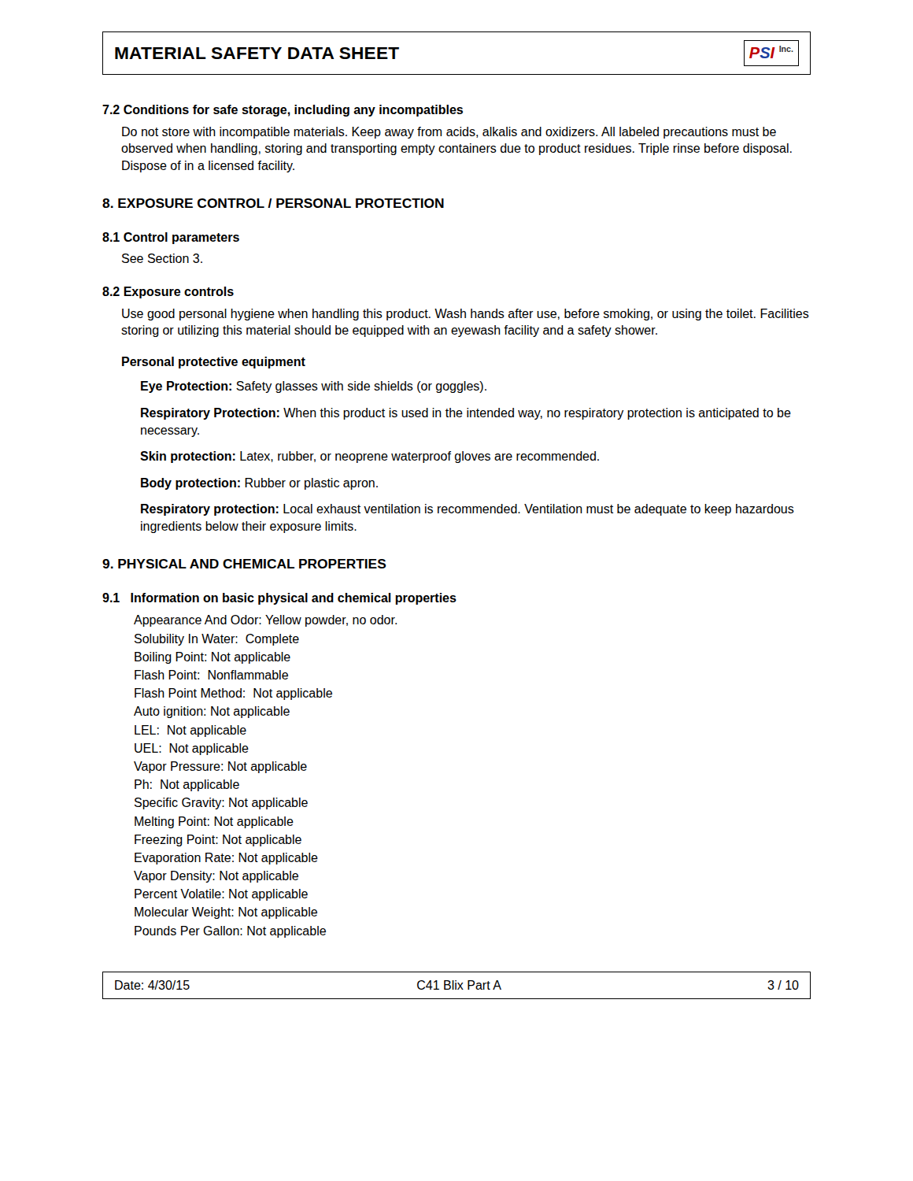MATERIAL SAFETY DATA SHEET
PSI Inc.
7.2 Conditions for safe storage, including any incompatibles
Do not store with incompatible materials. Keep away from acids, alkalis and oxidizers. All labeled precautions must be observed when handling, storing and transporting empty containers due to product residues. Triple rinse before disposal. Dispose of in a licensed facility.
8. EXPOSURE CONTROL / PERSONAL PROTECTION
8.1 Control parameters
See Section 3.
8.2 Exposure controls
Use good personal hygiene when handling this product. Wash hands after use, before smoking, or using the toilet. Facilities storing or utilizing this material should be equipped with an eyewash facility and a safety shower.
Personal protective equipment
Eye Protection: Safety glasses with side shields (or goggles).
Respiratory Protection: When this product is used in the intended way, no respiratory protection is anticipated to be necessary.
Skin protection: Latex, rubber, or neoprene waterproof gloves are recommended.
Body protection: Rubber or plastic apron.
Respiratory protection: Local exhaust ventilation is recommended. Ventilation must be adequate to keep hazardous ingredients below their exposure limits.
9. PHYSICAL AND CHEMICAL PROPERTIES
9.1 Information on basic physical and chemical properties
Appearance And Odor: Yellow powder, no odor.
Solubility In Water: Complete
Boiling Point: Not applicable
Flash Point: Nonflammable
Flash Point Method: Not applicable
Auto ignition: Not applicable
LEL: Not applicable
UEL: Not applicable
Vapor Pressure: Not applicable
Ph: Not applicable
Specific Gravity: Not applicable
Melting Point: Not applicable
Freezing Point: Not applicable
Evaporation Rate: Not applicable
Vapor Density: Not applicable
Percent Volatile: Not applicable
Molecular Weight: Not applicable
Pounds Per Gallon: Not applicable
Date: 4/30/15
C41 Blix Part A
3 / 10